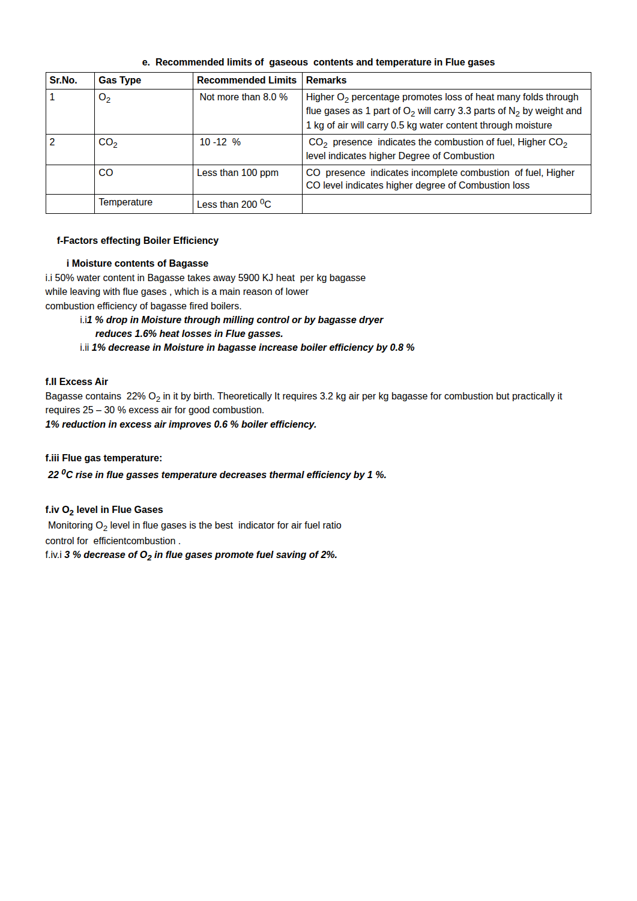e. Recommended limits of gaseous contents and temperature in Flue gases
| Sr.No. | Gas Type | Recommended Limits | Remarks |
| --- | --- | --- | --- |
| 1 | O 2 | Not more than 8.0 % | Higher O 2 percentage promotes loss of heat many folds through flue gases as 1 part of O 2 will carry 3.3 parts of N 2 by weight and 1 kg of air will carry 0.5 kg water content through moisture |
| 2 | CO 2 | 10 -12 % | CO 2 presence indicates the combustion of fuel, Higher CO 2 level indicates higher Degree of Combustion |
| | CO | Less than 100 ppm | CO presence indicates incomplete combustion of fuel, Higher CO level indicates higher degree of Combustion loss |
| | Temperature | Less than 200 0 C | |
f-Factors effecting Boiler Efficiency
i Moisture contents of Bagasse
i.i 50% water content in Bagasse takes away 5900 KJ heat per kg bagasse
while leaving with flue gases , which is a main reason of lower
combustion efficiency of bagasse fired boilers.
i.i1 % drop in Moisture through milling control or by bagasse dryer
reduces 1.6% heat losses in Flue gasses.
i.ii 1% decrease in Moisture in bagasse increase boiler efficiency by 0.8 %
f.II Excess Air
Bagasse contains 22% O2 in it by birth. Theoretically It requires 3.2 kg air per kg bagasse for combustion but practically it requires 25 – 30 % excess air for good combustion.
1% reduction in excess air improves 0.6 % boiler efficiency.
f.iii Flue gas temperature:
22 0C rise in flue gasses temperature decreases thermal efficiency by 1 %.
f.iv O2 level in Flue Gases
Monitoring O2 level in flue gases is the best indicator for air fuel ratio
control for efficientcombustion .
f.iv.i 3 % decrease of O2 in flue gases promote fuel saving of 2%.